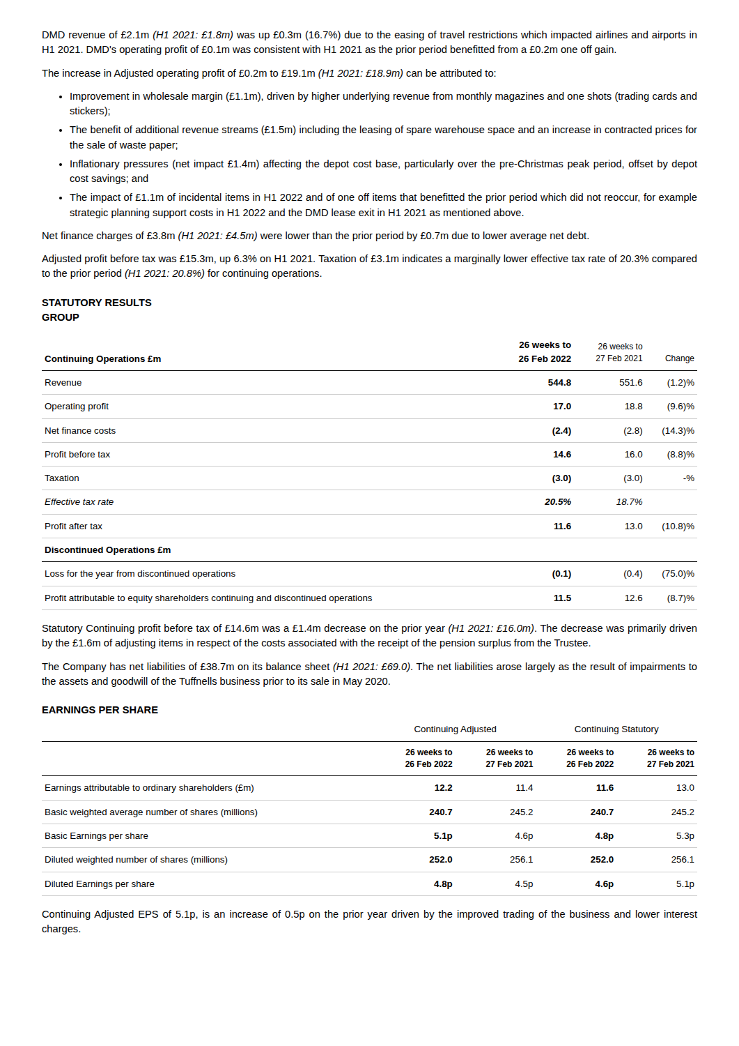DMD revenue of £2.1m (H1 2021: £1.8m) was up £0.3m (16.7%) due to the easing of travel restrictions which impacted airlines and airports in H1 2021. DMD's operating profit of £0.1m was consistent with H1 2021 as the prior period benefitted from a £0.2m one off gain.
The increase in Adjusted operating profit of £0.2m to £19.1m (H1 2021: £18.9m) can be attributed to:
Improvement in wholesale margin (£1.1m), driven by higher underlying revenue from monthly magazines and one shots (trading cards and stickers);
The benefit of additional revenue streams (£1.5m) including the leasing of spare warehouse space and an increase in contracted prices for the sale of waste paper;
Inflationary pressures (net impact £1.4m) affecting the depot cost base, particularly over the pre-Christmas peak period, offset by depot cost savings; and
The impact of £1.1m of incidental items in H1 2022 and of one off items that benefitted the prior period which did not reoccur, for example strategic planning support costs in H1 2022 and the DMD lease exit in H1 2021 as mentioned above.
Net finance charges of £3.8m (H1 2021: £4.5m) were lower than the prior period by £0.7m due to lower average net debt.
Adjusted profit before tax was £15.3m, up 6.3% on H1 2021. Taxation of £3.1m indicates a marginally lower effective tax rate of 20.3% compared to the prior period (H1 2021: 20.8%) for continuing operations.
Statutory Results
Group
| Continuing Operations £m | 26 weeks to 26 Feb 2022 | 26 weeks to 27 Feb 2021 | Change |
| --- | --- | --- | --- |
| Revenue | 544.8 | 551.6 | (1.2)% |
| Operating profit | 17.0 | 18.8 | (9.6)% |
| Net finance costs | (2.4) | (2.8) | (14.3)% |
| Profit before tax | 14.6 | 16.0 | (8.8)% |
| Taxation | (3.0) | (3.0) | -% |
| Effective tax rate | 20.5% | 18.7% | |
| Profit after tax | 11.6 | 13.0 | (10.8)% |
| Discontinued Operations £m |
| Loss for the year from discontinued operations | (0.1) | (0.4) | (75.0)% |
| Profit attributable to equity shareholders continuing and discontinued operations | 11.5 | 12.6 | (8.7)% |
Statutory Continuing profit before tax of £14.6m was a £1.4m decrease on the prior year (H1 2021: £16.0m). The decrease was primarily driven by the £1.6m of adjusting items in respect of the costs associated with the receipt of the pension surplus from the Trustee.
The Company has net liabilities of £38.7m on its balance sheet (H1 2021: £69.0). The net liabilities arose largely as the result of impairments to the assets and goodwill of the Tuffnells business prior to its sale in May 2020.
Earnings Per Share
| | Continuing Adjusted | Continuing Statutory |
| --- | --- | --- |
| | 26 weeks to 26 Feb 2022 | 26 weeks to 27 Feb 2021 | 26 weeks to 26 Feb 2022 | 26 weeks to 27 Feb 2021 |
| Earnings attributable to ordinary shareholders (£m) | 12.2 | 11.4 | 11.6 | 13.0 |
| Basic weighted average number of shares (millions) | 240.7 | 245.2 | 240.7 | 245.2 |
| Basic Earnings per share | 5.1p | 4.6p | 4.8p | 5.3p |
| Diluted weighted number of shares (millions) | 252.0 | 256.1 | 252.0 | 256.1 |
| Diluted Earnings per share | 4.8p | 4.5p | 4.6p | 5.1p |
Continuing Adjusted EPS of 5.1p, is an increase of 0.5p on the prior year driven by the improved trading of the business and lower interest charges.